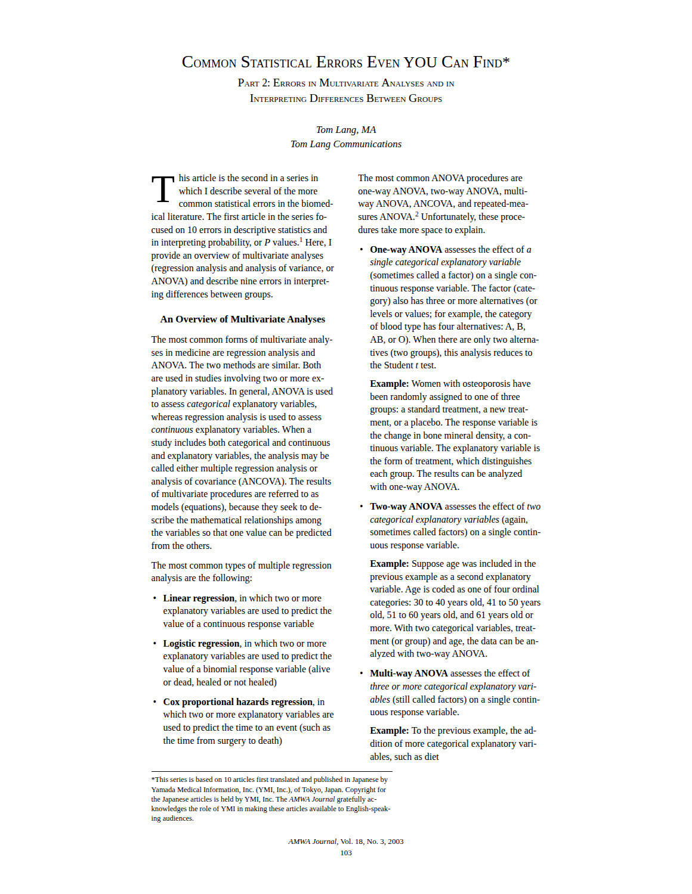Common Statistical Errors Even YOU Can Find*
Part 2: Errors in Multivariate Analyses and in
Interpreting Differences Between Groups
Tom Lang, MA Tom Lang Communications
This article is the second in a series in which I describe several of the more common statistical errors in the biomedical literature. The first article in the series focused on 10 errors in descriptive statistics and in interpreting probability, or P values.1 Here, I provide an overview of multivariate analyses (regression analysis and analysis of variance, or ANOVA) and describe nine errors in interpreting differences between groups.
An Overview of Multivariate Analyses
The most common forms of multivariate analyses in medicine are regression analysis and ANOVA. The two methods are similar. Both are used in studies involving two or more explanatory variables. In general, ANOVA is used to assess categorical explanatory variables, whereas regression analysis is used to assess continuous explanatory variables. When a study includes both categorical and continuous and explanatory variables, the analysis may be called either multiple regression analysis or analysis of covariance (ANCOVA). The results of multivariate procedures are referred to as models (equations), because they seek to describe the mathematical relationships among the variables so that one value can be predicted from the others.
The most common types of multiple regression analysis are the following:
Linear regression, in which two or more explanatory variables are used to predict the value of a contin­uous response variable
Logistic regression, in which two or more explan­atory variables are used to predict the value of a binomial response variable (alive or dead, healed or not healed)
Cox proportional hazards regression, in which two or more explanatory variables are used to predict the time to an event (such as the time from surgery to death)
The most common ANOVA procedures are one-way ANOVA, two-way ANOVA, multi-way ANOVA, ANCOVA, and repeated-measures ANOVA.2 Unfortunately, these procedures take more space to explain.
One-way ANOVA assesses the effect of a single categorical explanatory variable (sometimes called a factor) on a single continuous response variable. The factor (category) also has three or more alternatives (or levels or values; for example, the category of blood type has four alternatives: A, B, AB, or O). When there are only two alternatives (two groups), this analysis reduces to the Student t test.
Example: Women with osteoporosis have been randomly assigned to one of three groups: a standard treatment, a new treatment, or a placebo. The response variable is the change in bone mineral density, a continuous variable. The explanatory variable is the form of treatment, which distinguishes each group. The results can be analyzed with one-way ANOVA.
Two-way ANOVA assesses the effect of two categorical explanatory variables (again, sometimes called factors) on a single continuous response variable.
Example: Suppose age was included in the previous example as a second explanatory variable. Age is coded as one of four ordinal categories: 30 to 40 years old, 41 to 50 years old, 51 to 60 years old, and 61 years old or more. With two categorical variables, treatment (or group) and age, the data can be analyzed with two-way ANOVA.
Multi-way ANOVA assesses the effect of three or more categorical explanatory variables (still called factors) on a single continuous response variable.
Example: To the previous example, the addition of more categorical explanatory variables, such as diet
*This series is based on 10 articles first translated and published in Japanese by Yamada Medical Information, Inc. (YMI, Inc.), of Tokyo, Japan. Copyright for the Japanese articles is held by YMI, Inc. The AMWA Journal gratefully acknowledges the role of YMI in making these articles available to English-speaking audiences.
AMWA Journal, Vol. 18, No. 3, 2003 103